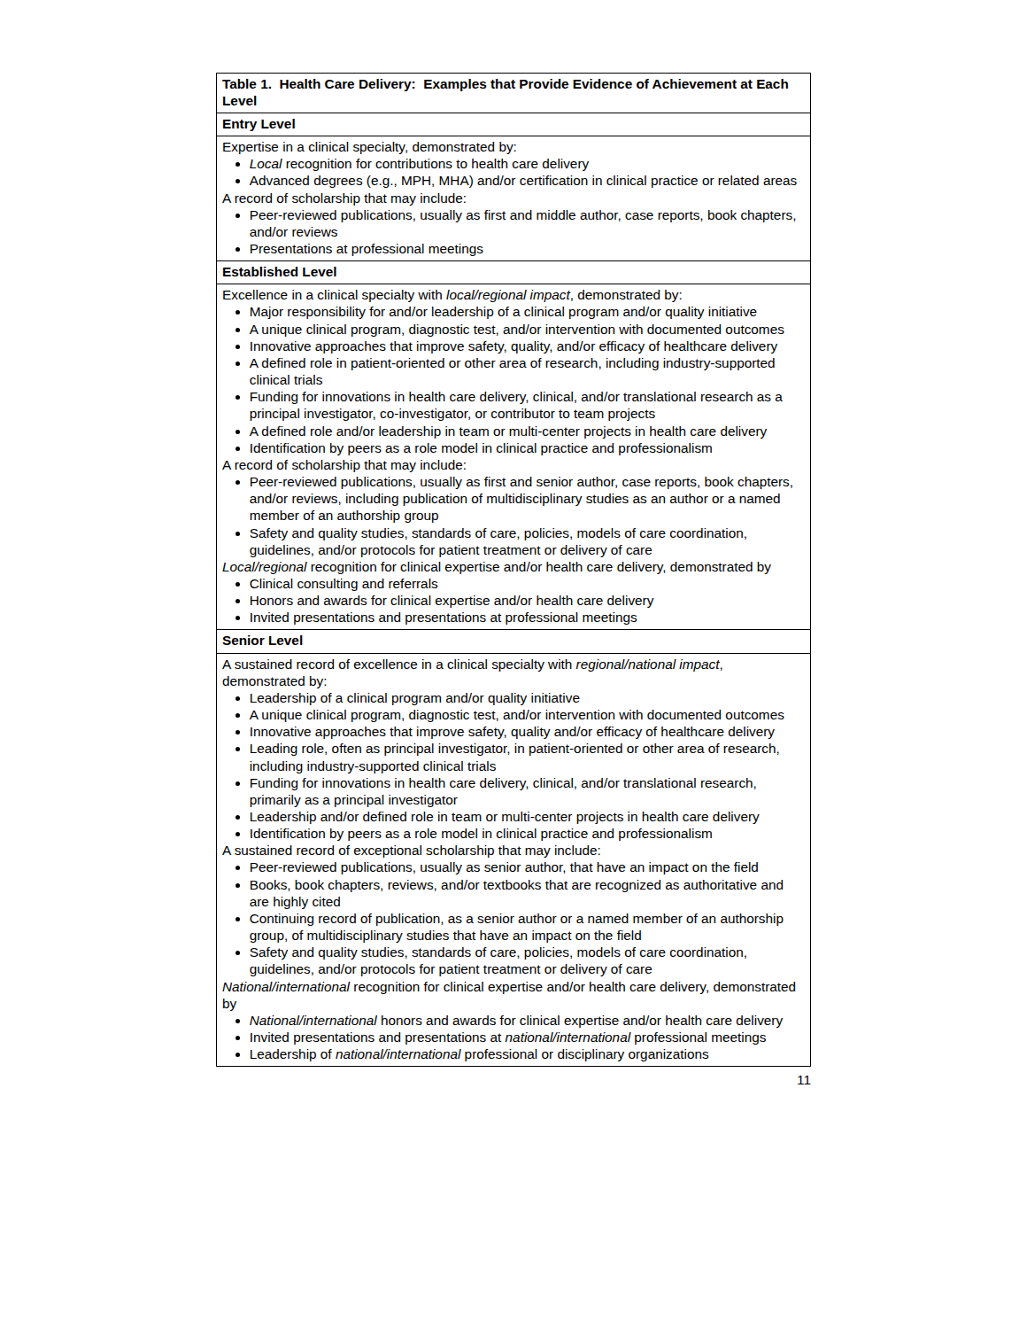| Table 1. Health Care Delivery: Examples that Provide Evidence of Achievement at Each Level |
| Entry Level |
| Expertise in a clinical specialty, demonstrated by: Local recognition for contributions to health care delivery Advanced degrees (e.g., MPH, MHA) and/or certification in clinical practice or related areas A record of scholarship that may include: Peer-reviewed publications, usually as first and middle author, case reports, book chapters, and/or reviews Presentations at professional meetings |
| Established Level |
| Excellence in a clinical specialty with local/regional impact , demonstrated by: Major responsibility for and/or leadership of a clinical program and/or quality initiative A unique clinical program, diagnostic test, and/or intervention with documented outcomes Innovative approaches that improve safety, quality, and/or efficacy of healthcare delivery A defined role in patient-oriented or other area of research, including industry-supported clinical trials Funding for innovations in health care delivery, clinical, and/or translational research as a principal investigator, co-investigator, or contributor to team projects A defined role and/or leadership in team or multi-center projects in health care delivery Identification by peers as a role model in clinical practice and professionalism A record of scholarship that may include: Peer-reviewed publications, usually as first and senior author, case reports, book chapters, and/or reviews, including publication of multidisciplinary studies as an author or a named member of an authorship group Safety and quality studies, standards of care, policies, models of care coordination, guidelines, and/or protocols for patient treatment or delivery of care Local/regional recognition for clinical expertise and/or health care delivery, demonstrated by Clinical consulting and referrals Honors and awards for clinical expertise and/or health care delivery Invited presentations and presentations at professional meetings |
| Senior Level |
| A sustained record of excellence in a clinical specialty with regional/national impact , demonstrated by: Leadership of a clinical program and/or quality initiative A unique clinical program, diagnostic test, and/or intervention with documented outcomes Innovative approaches that improve safety, quality and/or efficacy of healthcare delivery Leading role, often as principal investigator, in patient-oriented or other area of research, including industry-supported clinical trials Funding for innovations in health care delivery, clinical, and/or translational research, primarily as a principal investigator Leadership and/or defined role in team or multi-center projects in health care delivery Identification by peers as a role model in clinical practice and professionalism A sustained record of exceptional scholarship that may include: Peer-reviewed publications, usually as senior author, that have an impact on the field Books, book chapters, reviews, and/or textbooks that are recognized as authoritative and are highly cited Continuing record of publication, as a senior author or a named member of an authorship group, of multidisciplinary studies that have an impact on the field Safety and quality studies, standards of care, policies, models of care coordination, guidelines, and/or protocols for patient treatment or delivery of care National/international recognition for clinical expertise and/or health care delivery, demonstrated by National/international honors and awards for clinical expertise and/or health care delivery Invited presentations and presentations at national/international professional meetings Leadership of national/international professional or disciplinary organizations |
11